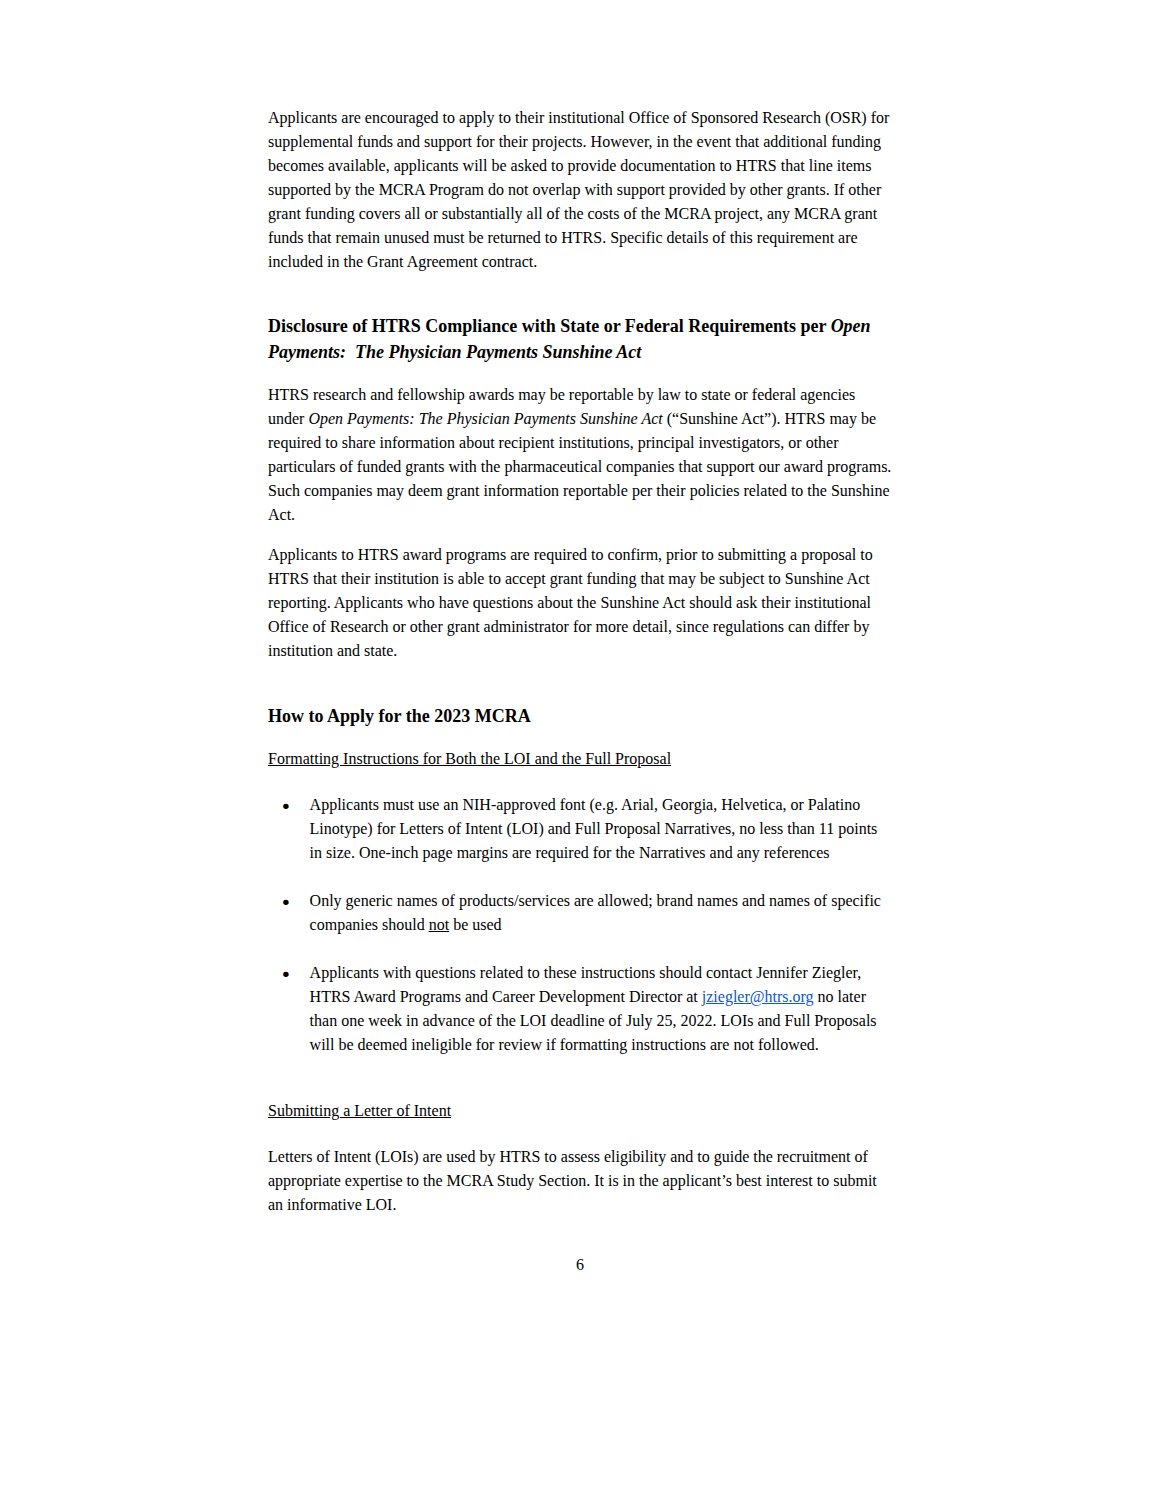Applicants are encouraged to apply to their institutional Office of Sponsored Research (OSR) for supplemental funds and support for their projects. However, in the event that additional funding becomes available, applicants will be asked to provide documentation to HTRS that line items supported by the MCRA Program do not overlap with support provided by other grants. If other grant funding covers all or substantially all of the costs of the MCRA project, any MCRA grant funds that remain unused must be returned to HTRS. Specific details of this requirement are included in the Grant Agreement contract.
Disclosure of HTRS Compliance with State or Federal Requirements per Open Payments: The Physician Payments Sunshine Act
HTRS research and fellowship awards may be reportable by law to state or federal agencies under Open Payments: The Physician Payments Sunshine Act (“Sunshine Act”). HTRS may be required to share information about recipient institutions, principal investigators, or other particulars of funded grants with the pharmaceutical companies that support our award programs. Such companies may deem grant information reportable per their policies related to the Sunshine Act.
Applicants to HTRS award programs are required to confirm, prior to submitting a proposal to HTRS that their institution is able to accept grant funding that may be subject to Sunshine Act reporting. Applicants who have questions about the Sunshine Act should ask their institutional Office of Research or other grant administrator for more detail, since regulations can differ by institution and state.
How to Apply for the 2023 MCRA
Formatting Instructions for Both the LOI and the Full Proposal
Applicants must use an NIH-approved font (e.g. Arial, Georgia, Helvetica, or Palatino Linotype) for Letters of Intent (LOI) and Full Proposal Narratives, no less than 11 points in size. One-inch page margins are required for the Narratives and any references
Only generic names of products/services are allowed; brand names and names of specific companies should not be used
Applicants with questions related to these instructions should contact Jennifer Ziegler, HTRS Award Programs and Career Development Director at jziegler@htrs.org no later than one week in advance of the LOI deadline of July 25, 2022. LOIs and Full Proposals will be deemed ineligible for review if formatting instructions are not followed.
Submitting a Letter of Intent
Letters of Intent (LOIs) are used by HTRS to assess eligibility and to guide the recruitment of appropriate expertise to the MCRA Study Section. It is in the applicant’s best interest to submit an informative LOI.
6